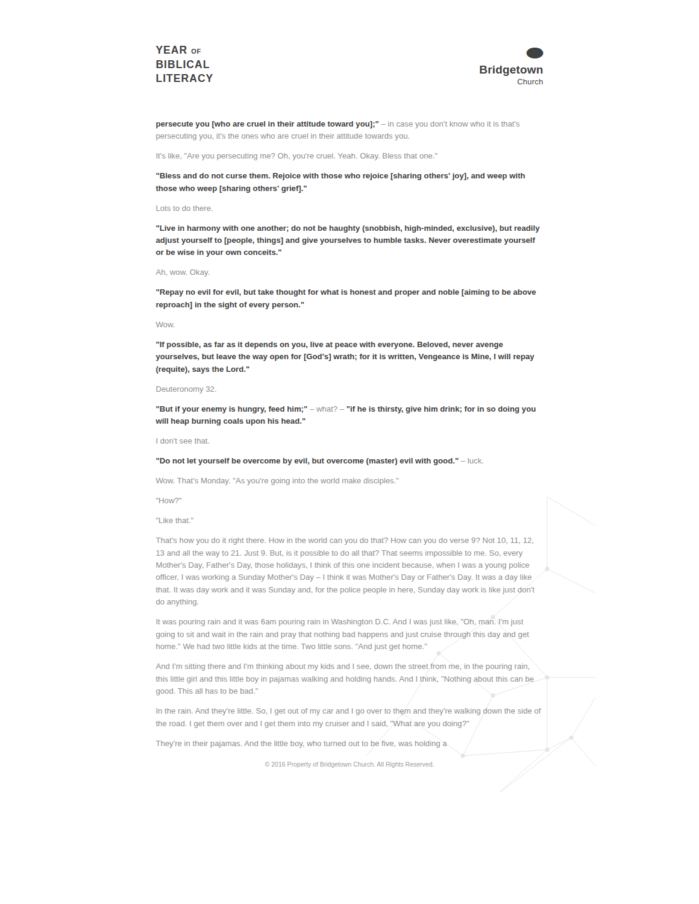Year of
Biblical
Literacy
⬬ Bridgetown Church
persecute you [who are cruel in their attitude toward you];" – in case you don't know who it is that's persecuting you, it's the ones who are cruel in their attitude towards you.
It's like, "Are you persecuting me? Oh, you're cruel. Yeah. Okay. Bless that one."
"Bless and do not curse them. Rejoice with those who rejoice [sharing others' joy], and weep with those who weep [sharing others' grief]."
Lots to do there.
"Live in harmony with one another; do not be haughty (snobbish, high-minded, exclusive), but readily adjust yourself to [people, things] and give yourselves to humble tasks. Never overestimate yourself or be wise in your own conceits."
Ah, wow. Okay.
"Repay no evil for evil, but take thought for what is honest and proper and noble [aiming to be above reproach] in the sight of every person."
Wow.
"If possible, as far as it depends on you, live at peace with everyone. Beloved, never avenge yourselves, but leave the way open for [God's] wrath; for it is written, Vengeance is Mine, I will repay (requite), says the Lord."
Deuteronomy 32.
"But if your enemy is hungry, feed him;" – what? – "if he is thirsty, give him drink; for in so doing you will heap burning coals upon his head."
I don't see that.
"Do not let yourself be overcome by evil, but overcome (master) evil with good." – luck.
Wow. That's Monday. "As you're going into the world make disciples."
"How?"
"Like that."
That's how you do it right there. How in the world can you do that? How can you do verse 9? Not 10, 11, 12, 13 and all the way to 21. Just 9. But, is it possible to do all that? That seems impossible to me. So, every Mother's Day, Father's Day, those holidays, I think of this one incident because, when I was a young police officer, I was working a Sunday Mother's Day – I think it was Mother's Day or Father's Day. It was a day like that. It was day work and it was Sunday and, for the police people in here, Sunday day work is like just don't do anything.
It was pouring rain and it was 6am pouring rain in Washington D.C. And I was just like, "Oh, man. I'm just going to sit and wait in the rain and pray that nothing bad happens and just cruise through this day and get home." We had two little kids at the time. Two little sons. "And just get home."
And I'm sitting there and I'm thinking about my kids and I see, down the street from me, in the pouring rain, this little girl and this little boy in pajamas walking and holding hands. And I think, "Nothing about this can be good. This all has to be bad."
In the rain. And they're little. So, I get out of my car and I go over to them and they're walking down the side of the road. I get them over and I get them into my cruiser and I said, "What are you doing?"
They're in their pajamas. And the little boy, who turned out to be five, was holding a
© 2016 Property of Bridgetown Church. All Rights Reserved.